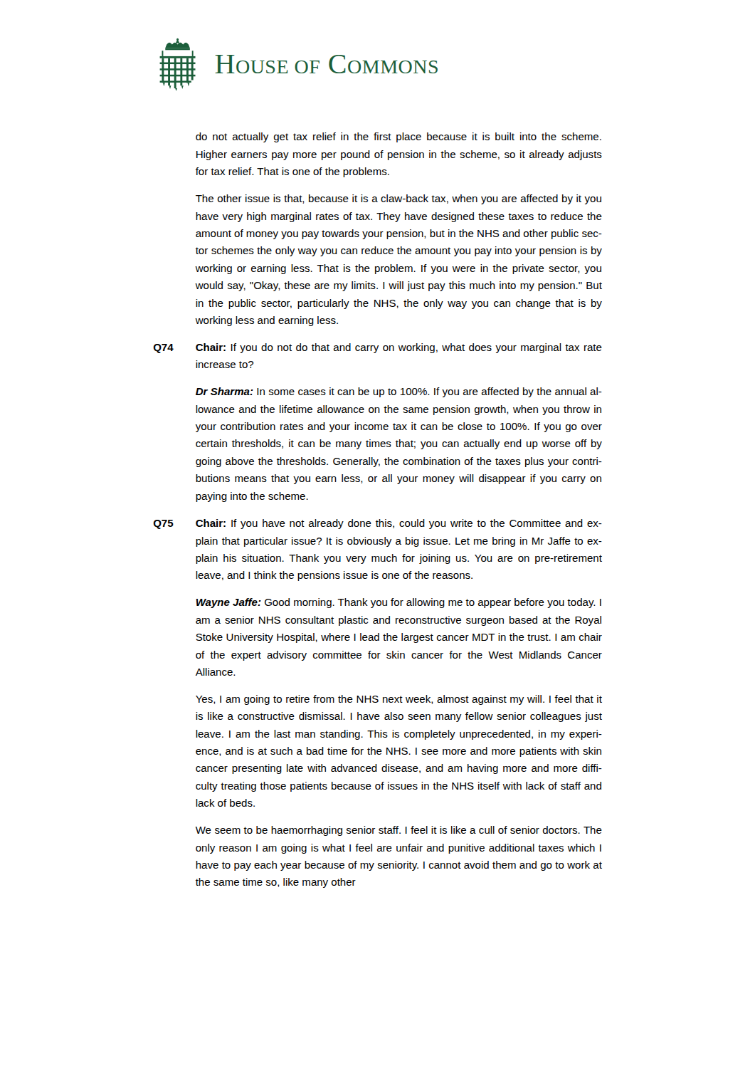HOUSE OF COMMONS
do not actually get tax relief in the first place because it is built into the scheme. Higher earners pay more per pound of pension in the scheme, so it already adjusts for tax relief. That is one of the problems.
The other issue is that, because it is a claw-back tax, when you are affected by it you have very high marginal rates of tax. They have designed these taxes to reduce the amount of money you pay towards your pension, but in the NHS and other public sector schemes the only way you can reduce the amount you pay into your pension is by working or earning less. That is the problem. If you were in the private sector, you would say, "Okay, these are my limits. I will just pay this much into my pension." But in the public sector, particularly the NHS, the only way you can change that is by working less and earning less.
Q74
Chair: If you do not do that and carry on working, what does your marginal tax rate increase to?
Dr Sharma: In some cases it can be up to 100%. If you are affected by the annual allowance and the lifetime allowance on the same pension growth, when you throw in your contribution rates and your income tax it can be close to 100%. If you go over certain thresholds, it can be many times that; you can actually end up worse off by going above the thresholds. Generally, the combination of the taxes plus your contributions means that you earn less, or all your money will disappear if you carry on paying into the scheme.
Q75
Chair: If you have not already done this, could you write to the Committee and explain that particular issue? It is obviously a big issue. Let me bring in Mr Jaffe to explain his situation. Thank you very much for joining us. You are on pre-retirement leave, and I think the pensions issue is one of the reasons.
Wayne Jaffe: Good morning. Thank you for allowing me to appear before you today. I am a senior NHS consultant plastic and reconstructive surgeon based at the Royal Stoke University Hospital, where I lead the largest cancer MDT in the trust. I am chair of the expert advisory committee for skin cancer for the West Midlands Cancer Alliance.
Yes, I am going to retire from the NHS next week, almost against my will. I feel that it is like a constructive dismissal. I have also seen many fellow senior colleagues just leave. I am the last man standing. This is completely unprecedented, in my experience, and is at such a bad time for the NHS. I see more and more patients with skin cancer presenting late with advanced disease, and am having more and more difficulty treating those patients because of issues in the NHS itself with lack of staff and lack of beds.
We seem to be haemorrhaging senior staff. I feel it is like a cull of senior doctors. The only reason I am going is what I feel are unfair and punitive additional taxes which I have to pay each year because of my seniority. I cannot avoid them and go to work at the same time so, like many other